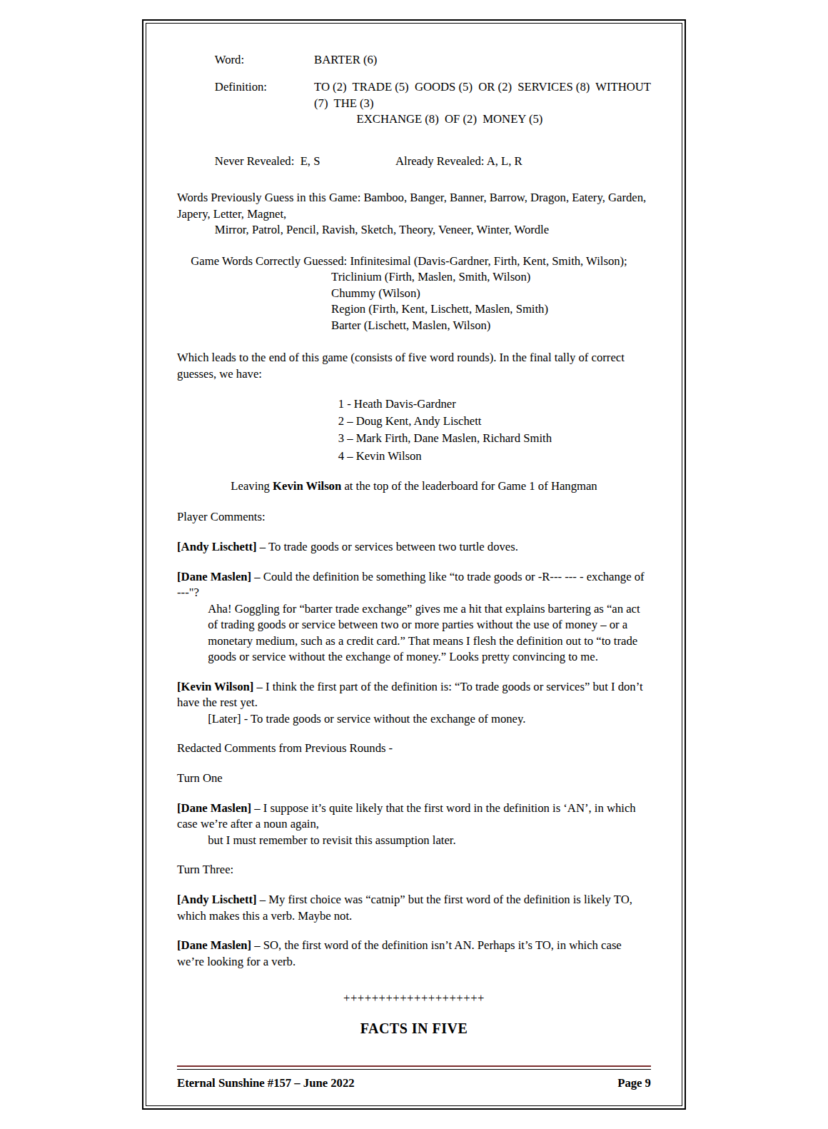| Word: | BARTER (6) |
| Definition: | TO (2) TRADE (5) GOODS (5) OR (2) SERVICES (8) WITHOUT (7) THE (3) EXCHANGE (8) OF (2) MONEY (5) |
Never Revealed: E, S Already Revealed: A, L, R
Words Previously Guess in this Game: Bamboo, Banger, Banner, Barrow, Dragon, Eatery, Garden, Japery, Letter, Magnet, Mirror, Patrol, Pencil, Ravish, Sketch, Theory, Veneer, Winter, Wordle
Game Words Correctly Guessed: Infinitesimal (Davis-Gardner, Firth, Kent, Smith, Wilson); Triclinium (Firth, Maslen, Smith, Wilson) Chummy (Wilson) Region (Firth, Kent, Lischett, Maslen, Smith) Barter (Lischett, Maslen, Wilson)
Which leads to the end of this game (consists of five word rounds). In the final tally of correct guesses, we have:
1 - Heath Davis-Gardner
2 – Doug Kent, Andy Lischett
3 – Mark Firth, Dane Maslen, Richard Smith
4 – Kevin Wilson
Leaving Kevin Wilson at the top of the leaderboard for Game 1 of Hangman
Player Comments:
[Andy Lischett] – To trade goods or services between two turtle doves.
[Dane Maslen] – Could the definition be something like “to trade goods or -R--- --- - exchange of ---"? Aha! Goggling for “barter trade exchange” gives me a hit that explains bartering as “an act of trading goods or service between two or more parties without the use of money – or a monetary medium, such as a credit card.” That means I flesh the definition out to “to trade goods or service without the exchange of money.” Looks pretty convincing to me.
[Kevin Wilson] – I think the first part of the definition is: “To trade goods or services” but I don’t have the rest yet. [Later] - To trade goods or service without the exchange of money.
Redacted Comments from Previous Rounds -
Turn One
[Dane Maslen] – I suppose it’s quite likely that the first word in the definition is ‘AN’, in which case we’re after a noun again, but I must remember to revisit this assumption later.
Turn Three:
[Andy Lischett] – My first choice was “catnip” but the first word of the definition is likely TO, which makes this a verb. Maybe not.
[Dane Maslen] – SO, the first word of the definition isn’t AN. Perhaps it’s TO, in which case we’re looking for a verb.
++++++++++++++++++++
FACTS IN FIVE
Eternal Sunshine #157 – June 2022 Page 9